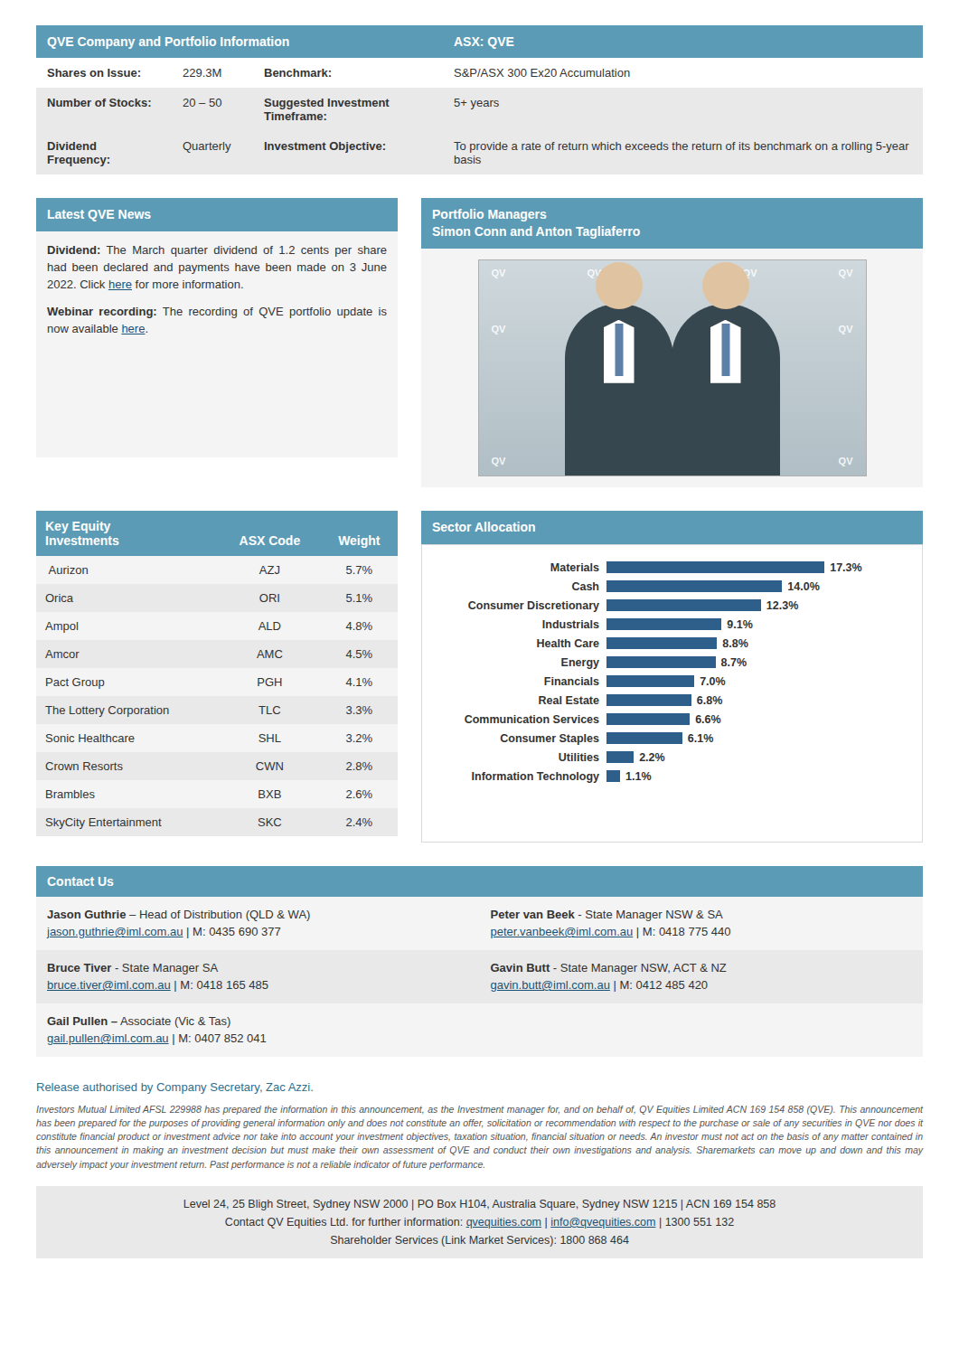| QVE Company and Portfolio Information | ASX: QVE |
| --- | --- |
| Shares on Issue: | 229.3M | Benchmark: | S&P/ASX 300 Ex20 Accumulation |
| Number of Stocks: | 20 – 50 | Suggested Investment Timeframe: | 5+ years |
| Dividend Frequency: | Quarterly | Investment Objective: | To provide a rate of return which exceeds the return of its benchmark on a rolling 5-year basis |
Latest QVE News
Dividend: The March quarter dividend of 1.2 cents per share had been declared and payments have been made on 3 June 2022. Click here for more information.
Webinar recording: The recording of QVE portfolio update is now available here.
Portfolio Managers
Simon Conn and Anton Tagliaferro
QV QV QV QV QV QV QV QV
| Key Equity Investments | ASX Code | Weight |
| --- | --- | --- |
| Aurizon | AZJ | 5.7% |
| Orica | ORI | 5.1% |
| Ampol | ALD | 4.8% |
| Amcor | AMC | 4.5% |
| Pact Group | PGH | 4.1% |
| The Lottery Corporation | TLC | 3.3% |
| Sonic Healthcare | SHL | 3.2% |
| Crown Resorts | CWN | 2.8% |
| Brambles | BXB | 2.6% |
| SkyCity Entertainment | SKC | 2.4% |
Sector Allocation
Materials
17.3%
Cash
14.0%
Consumer Discretionary
12.3%
Industrials
9.1%
Health Care
8.8%
Energy
8.7%
Financials
7.0%
Real Estate
6.8%
Communication Services
6.6%
Consumer Staples
6.1%
Utilities
2.2%
Information Technology
1.1%
Contact Us
| Jason Guthrie – Head of Distribution (QLD & WA) jason.guthrie@iml.com.au / M: 0435 690 377 | Peter van Beek - State Manager NSW & SA peter.vanbeek@iml.com.au / M: 0418 775 440 |
| Bruce Tiver - State Manager SA bruce.tiver@iml.com.au / M: 0418 165 485 | Gavin Butt - State Manager NSW, ACT & NZ gavin.butt@iml.com.au / M: 0412 485 420 |
| Gail Pullen – Associate (Vic & Tas) gail.pullen@iml.com.au / M: 0407 852 041 | |
Release authorised by Company Secretary, Zac Azzi.
Investors Mutual Limited AFSL 229988 has prepared the information in this announcement, as the Investment manager for, and on behalf of, QV Equities Limited ACN 169 154 858 (QVE). This announcement has been prepared for the purposes of providing general information only and does not constitute an offer, solicitation or recommendation with respect to the purchase or sale of any securities in QVE nor does it constitute financial product or investment advice nor take into account your investment objectives, taxation situation, financial situation or needs. An investor must not act on the basis of any matter contained in this announcement in making an investment decision but must make their own assessment of QVE and conduct their own investigations and analysis. Sharemarkets can move up and down and this may adversely impact your investment return. Past performance is not a reliable indicator of future performance.
Level 24, 25 Bligh Street, Sydney NSW 2000 | PO Box H104, Australia Square, Sydney NSW 1215 | ACN 169 154 858
Contact QV Equities Ltd. for further information: qvequities.com | info@qvequities.com | 1300 551 132
Shareholder Services (Link Market Services): 1800 868 464